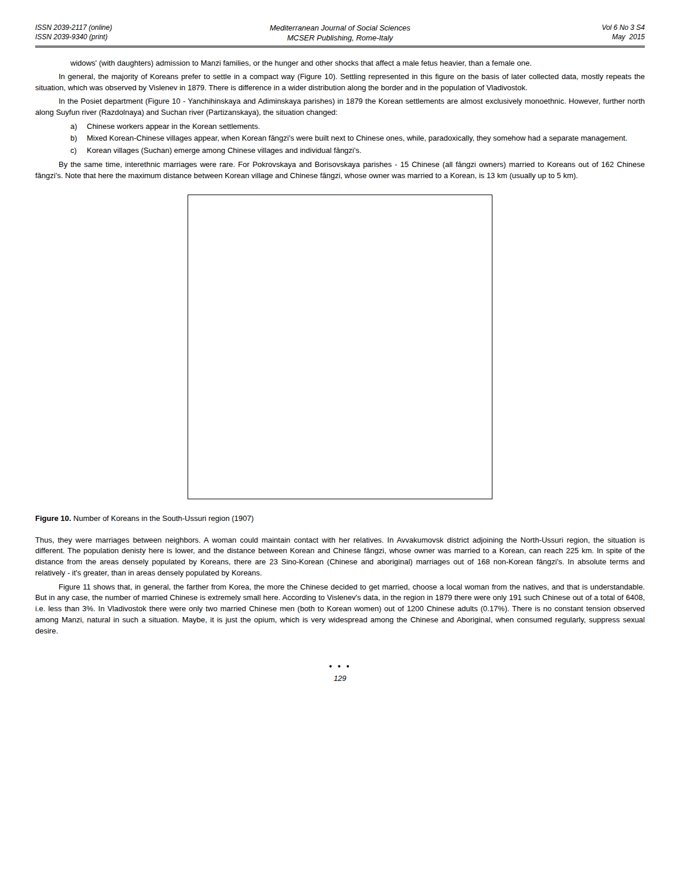| ISSN 2039-2117 (online) ISSN 2039-9340 (print) | Mediterranean Journal of Social Sciences MCSER Publishing, Rome-Italy | Vol 6 No 3 S4 May 2015 |
widows' (with daughters) admission to Manzi families, or the hunger and other shocks that affect a male fetus heavier, than a female one.
In general, the majority of Koreans prefer to settle in a compact way (Figure 10). Settling represented in this figure on the basis of later collected data, mostly repeats the situation, which was observed by Vislenev in 1879. There is difference in a wider distribution along the border and in the population of Vladivostok.
In the Posiet department (Figure 10 - Yanchihinskaya and Adiminskaya parishes) in 1879 the Korean settlements are almost exclusively monoethnic. However, further north along Suyfun river (Razdolnaya) and Suchan river (Partizanskaya), the situation changed:
a) Chinese workers appear in the Korean settlements.
b) Mixed Korean-Chinese villages appear, when Korean fāngzi's were built next to Chinese ones, while, paradoxically, they somehow had a separate management.
c) Korean villages (Suchan) emerge among Chinese villages and individual fāngzi's.
By the same time, interethnic marriages were rare. For Pokrovskaya and Borisovskaya parishes - 15 Chinese (all fāngzi owners) married to Koreans out of 162 Chinese fāngzi's. Note that here the maximum distance between Korean village and Chinese fāngzi, whose owner was married to a Korean, is 13 km (usually up to 5 km).
Figure 10. Number of Koreans in the South-Ussuri region (1907)
Thus, they were marriages between neighbors. A woman could maintain contact with her relatives. In Avvakumovsk district adjoining the North-Ussuri region, the situation is different. The population denisty here is lower, and the distance between Korean and Chinese fāngzi, whose owner was married to a Korean, can reach 225 km. In spite of the distance from the areas densely populated by Koreans, there are 23 Sino-Korean (Chinese and aboriginal) marriages out of 168 non-Korean fāngzi's. In absolute terms and relatively - it's greater, than in areas densely populated by Koreans.
Figure 11 shows that, in general, the farther from Korea, the more the Chinese decided to get married, choose a local woman from the natives, and that is understandable. But in any case, the number of married Chinese is extremely small here. According to Vislenev's data, in the region in 1879 there were only 191 such Chinese out of a total of 6408, i.e. less than 3%. In Vladivostok there were only two married Chinese men (both to Korean women) out of 1200 Chinese adults (0.17%). There is no constant tension observed among Manzi, natural in such a situation. Maybe, it is just the opium, which is very widespread among the Chinese and Aboriginal, when consumed regularly, suppress sexual desire.
• • •
129